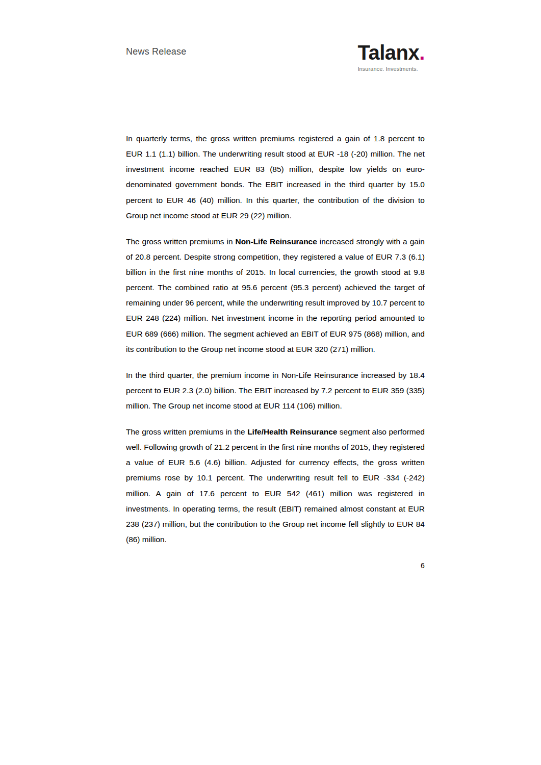News Release
Talanx.
Insurance. Investments.
In quarterly terms, the gross written premiums registered a gain of 1.8 percent to EUR 1.1 (1.1) billion. The underwriting result stood at EUR -18 (-20) million. The net investment income reached EUR 83 (85) million, despite low yields on euro-denominated government bonds. The EBIT increased in the third quarter by 15.0 percent to EUR 46 (40) million. In this quarter, the contribution of the division to Group net income stood at EUR 29 (22) million.
The gross written premiums in Non-Life Reinsurance increased strongly with a gain of 20.8 percent. Despite strong competition, they registered a value of EUR 7.3 (6.1) billion in the first nine months of 2015. In local currencies, the growth stood at 9.8 percent. The combined ratio at 95.6 percent (95.3 percent) achieved the target of remaining under 96 percent, while the underwriting result improved by 10.7 percent to EUR 248 (224) million. Net investment income in the reporting period amounted to EUR 689 (666) million. The segment achieved an EBIT of EUR 975 (868) million, and its contribution to the Group net income stood at EUR 320 (271) million.
In the third quarter, the premium income in Non-Life Reinsurance increased by 18.4 percent to EUR 2.3 (2.0) billion. The EBIT increased by 7.2 percent to EUR 359 (335) million. The Group net income stood at EUR 114 (106) million.
The gross written premiums in the Life/Health Reinsurance segment also performed well. Following growth of 21.2 percent in the first nine months of 2015, they registered a value of EUR 5.6 (4.6) billion. Adjusted for currency effects, the gross written premiums rose by 10.1 percent. The underwriting result fell to EUR -334 (-242) million. A gain of 17.6 percent to EUR 542 (461) million was registered in investments. In operating terms, the result (EBIT) remained almost constant at EUR 238 (237) million, but the contribution to the Group net income fell slightly to EUR 84 (86) million.
6